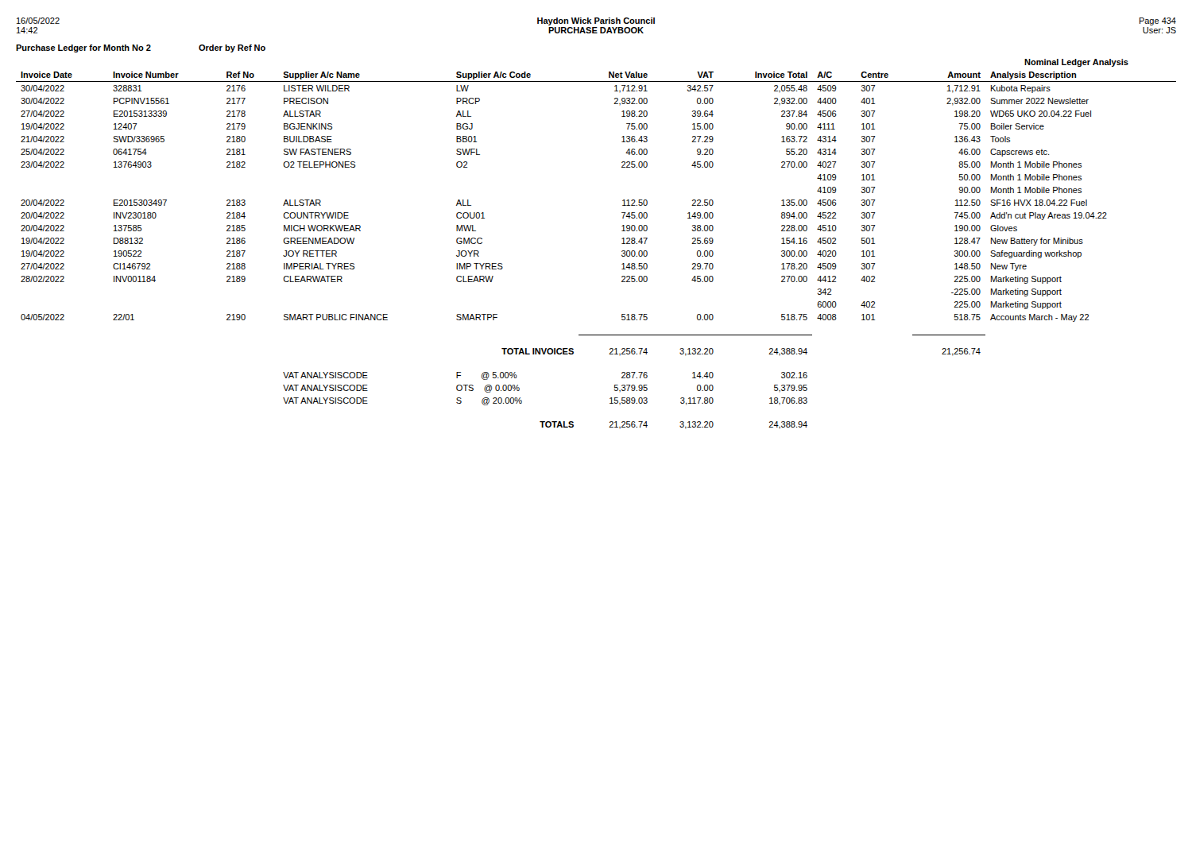16/05/2022
Haydon Wick Parish Council
Page 434
14:42
PURCHASE DAYBOOK
User: JS
Purchase Ledger for Month No 2
Order by Ref No
Nominal Ledger Analysis
| Invoice Date | Invoice Number | Ref No | Supplier A/c Name | Supplier A/c Code | Net Value | VAT | Invoice Total | A/C | Centre | Amount | Analysis Description |
| --- | --- | --- | --- | --- | --- | --- | --- | --- | --- | --- | --- |
| 30/04/2022 | 328831 | 2176 | LISTER WILDER | LW | 1,712.91 | 342.57 | 2,055.48 | 4509 | 307 | 1,712.91 | Kubota Repairs |
| 30/04/2022 | PCPINV15561 | 2177 | PRECISON | PRCP | 2,932.00 | 0.00 | 2,932.00 | 4400 | 401 | 2,932.00 | Summer 2022 Newsletter |
| 27/04/2022 | E2015313339 | 2178 | ALLSTAR | ALL | 198.20 | 39.64 | 237.84 | 4506 | 307 | 198.20 | WD65 UKO 20.04.22 Fuel |
| 19/04/2022 | 12407 | 2179 | BGJENKINS | BGJ | 75.00 | 15.00 | 90.00 | 4111 | 101 | 75.00 | Boiler Service |
| 21/04/2022 | SWD/336965 | 2180 | BUILDBASE | BB01 | 136.43 | 27.29 | 163.72 | 4314 | 307 | 136.43 | Tools |
| 25/04/2022 | 0641754 | 2181 | SW FASTENERS | SWFL | 46.00 | 9.20 | 55.20 | 4314 | 307 | 46.00 | Capscrews etc. |
| 23/04/2022 | 13764903 | 2182 | O2 TELEPHONES | O2 | 225.00 | 45.00 | 270.00 | 4027 | 307 | 85.00 | Month 1 Mobile Phones |
| | | | | | | | | 4109 | 101 | 50.00 | Month 1 Mobile Phones |
| | | | | | | | | 4109 | 307 | 90.00 | Month 1 Mobile Phones |
| 20/04/2022 | E2015303497 | 2183 | ALLSTAR | ALL | 112.50 | 22.50 | 135.00 | 4506 | 307 | 112.50 | SF16 HVX 18.04.22 Fuel |
| 20/04/2022 | INV230180 | 2184 | COUNTRYWIDE | COU01 | 745.00 | 149.00 | 894.00 | 4522 | 307 | 745.00 | Add'n cut Play Areas 19.04.22 |
| 20/04/2022 | 137585 | 2185 | MICH WORKWEAR | MWL | 190.00 | 38.00 | 228.00 | 4510 | 307 | 190.00 | Gloves |
| 19/04/2022 | D88132 | 2186 | GREENMEADOW | GMCC | 128.47 | 25.69 | 154.16 | 4502 | 501 | 128.47 | New Battery for Minibus |
| 19/04/2022 | 190522 | 2187 | JOY RETTER | JOYR | 300.00 | 0.00 | 300.00 | 4020 | 101 | 300.00 | Safeguarding workshop |
| 27/04/2022 | CI146792 | 2188 | IMPERIAL TYRES | IMP TYRES | 148.50 | 29.70 | 178.20 | 4509 | 307 | 148.50 | New Tyre |
| 28/02/2022 | INV001184 | 2189 | CLEARWATER | CLEARW | 225.00 | 45.00 | 270.00 | 4412 | 402 | 225.00 | Marketing Support |
| | | | | | | | | 342 | | -225.00 | Marketing Support |
| | | | | | | | | 6000 | 402 | 225.00 | Marketing Support |
| 04/05/2022 | 22/01 | 2190 | SMART PUBLIC FINANCE | SMARTPF | 518.75 | 0.00 | 518.75 | 4008 | 101 | 518.75 | Accounts March - May 22 |
| | TOTAL INVOICES | 21,256.74 | 3,132.20 | 24,388.94 | | | 21,256.74 | |
| | VAT ANALYSISCODE | F @ 5.00% | 287.76 | 14.40 | 302.16 | | | | |
| | VAT ANALYSISCODE | OTS @ 0.00% | 5,379.95 | 0.00 | 5,379.95 | | | | |
| | VAT ANALYSISCODE | S @ 20.00% | 15,589.03 | 3,117.80 | 18,706.83 | | | | |
| | TOTALS | 21,256.74 | 3,132.20 | 24,388.94 | | | | |